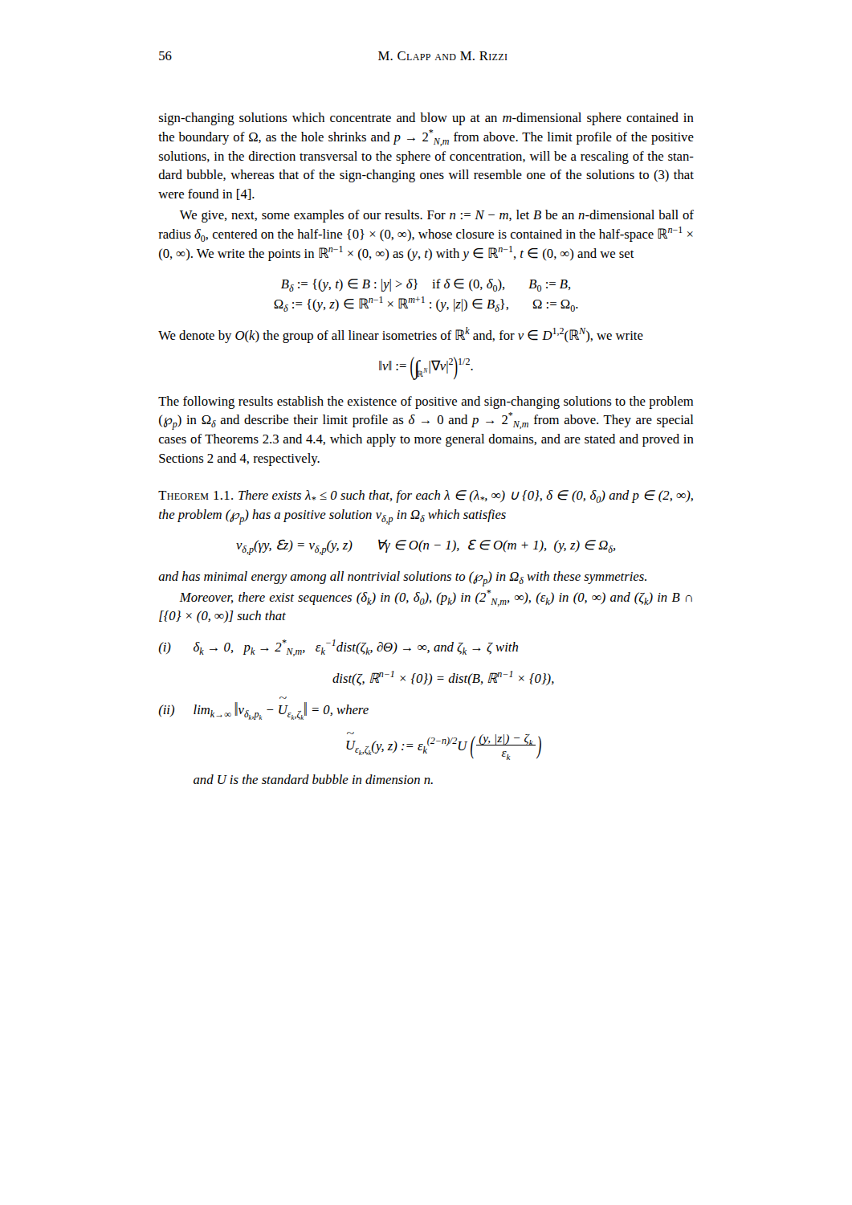56 M. Clapp and M. Rizzi
sign-changing solutions which concentrate and blow up at an m-dimensional sphere contained in the boundary of Ω, as the hole shrinks and p → 2*N,m from above. The limit profile of the positive solutions, in the direction transversal to the sphere of concentration, will be a rescaling of the standard bubble, whereas that of the sign-changing ones will resemble one of the solutions to (3) that were found in [4].
We give, next, some examples of our results. For n := N − m, let B be an n-dimensional ball of radius δ0, centered on the half-line {0} × (0, ∞), whose closure is contained in the half-space ℝn−1 × (0, ∞). We write the points in ℝn−1 × (0, ∞) as (y, t) with y ∈ ℝn−1, t ∈ (0, ∞) and we set
Bδ := {(y, t) ∈ B : |y| > δ} if δ ∈ (0, δ0), B0 := B, Ωδ := {(y, z) ∈ ℝn−1 × ℝm+1 : (y, |z|) ∈ Bδ}, Ω := Ω0.
We denote by O(k) the group of all linear isometries of ℝk and, for v ∈ D1,2(ℝN), we write
‖v‖ := (∫ℝN|∇v|2)1/2.
The following results establish the existence of positive and sign-changing solutions to the problem (℘p) in Ωδ and describe their limit profile as δ → 0 and p → 2*N,m from above. They are special cases of Theorems 2.3 and 4.4, which apply to more general domains, and are stated and proved in Sections 2 and 4, respectively.
Theorem 1.1. There exists λ* ≤ 0 such that, for each λ ∈ (λ*, ∞) ∪ {0}, δ ∈ (0, δ0) and p ∈ (2, ∞), the problem (℘p) has a positive solution vδ,p in Ωδ which satisfies
vδ,p(γy, ℇz) = vδ,p(y, z) ∀γ ∈ O(n − 1), ℇ ∈ O(m + 1), (y, z) ∈ Ωδ,
and has minimal energy among all nontrivial solutions to (℘p) in Ωδ with these symmetries.
Moreover, there exist sequences (δk) in (0, δ0), (pk) in (2*N,m, ∞), (εk) in (0, ∞) and (ζk) in B ∩ [{0} × (0, ∞)] such that
(i) δk → 0, pk → 2*N,m, εk−1dist(ζk, ∂Θ) → ∞, and ζk → ζ with
dist(ζ, ℝn−1 × {0}) = dist(B, ℝn−1 × {0}),
(ii) limk→∞ ‖vδk,pk − ~Uεk,ζk‖ = 0, where
~Uεk,ζk(y, z) := εk(2−n)/2U ((y, |z|) − ζk εk)
and U is the standard bubble in dimension n.